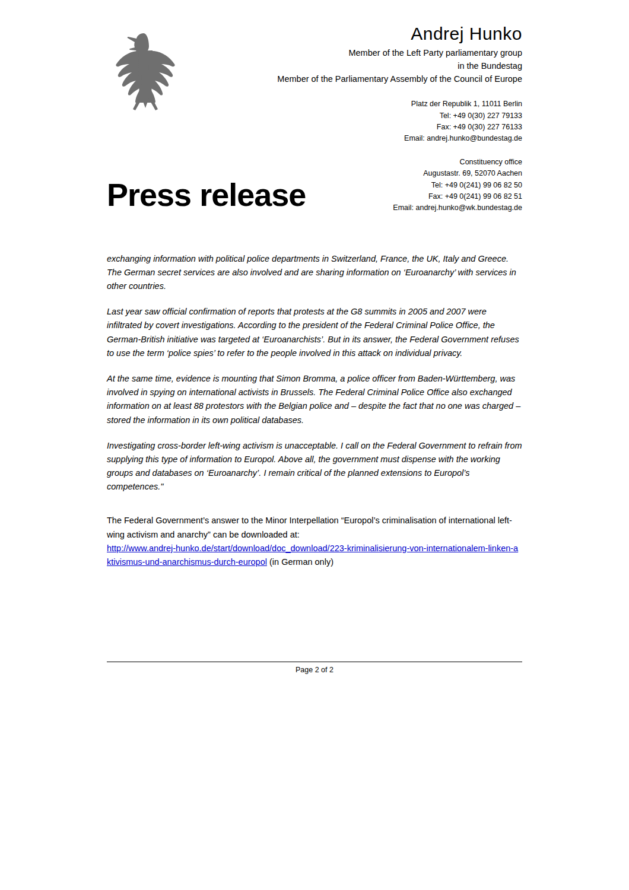Andrej Hunko
Member of the Left Party parliamentary group
in the Bundestag
Member of the Parliamentary Assembly of the Council of Europe
Platz der Republik 1, 11011 Berlin
Tel: +49 0(30) 227 79133
Fax: +49 0(30) 227 76133
Email: andrej.hunko@bundestag.de
Constituency office
Augustastr. 69, 52070 Aachen
Tel: +49 0(241) 99 06 82 50
Fax: +49 0(241) 99 06 82 51
Email: andrej.hunko@wk.bundestag.de
Press release
exchanging information with political police departments in Switzerland, France, the UK, Italy and Greece. The German secret services are also involved and are sharing information on ‘Euroanarchy’ with services in other countries.
Last year saw official confirmation of reports that protests at the G8 summits in 2005 and 2007 were infiltrated by covert investigations. According to the president of the Federal Criminal Police Office, the German-British initiative was targeted at ‘Euroanarchists’. But in its answer, the Federal Government refuses to use the term ‘police spies’ to refer to the people involved in this attack on individual privacy.
At the same time, evidence is mounting that Simon Bromma, a police officer from Baden-Württemberg, was involved in spying on international activists in Brussels. The Federal Criminal Police Office also exchanged information on at least 88 protestors with the Belgian police and – despite the fact that no one was charged – stored the information in its own political databases.
Investigating cross-border left-wing activism is unacceptable. I call on the Federal Government to refrain from supplying this type of information to Europol. Above all, the government must dispense with the working groups and databases on ‘Euroanarchy’. I remain critical of the planned extensions to Europol’s competences."
The Federal Government’s answer to the Minor Interpellation “Europol’s criminalisation of international left-wing activism and anarchy” can be downloaded at:
http://www.andrej-hunko.de/start/download/doc_download/223-kriminalisierung-von-internationalem-linken-aktivismus-und-anarchismus-durch-europol (in German only)
Page 2 of 2